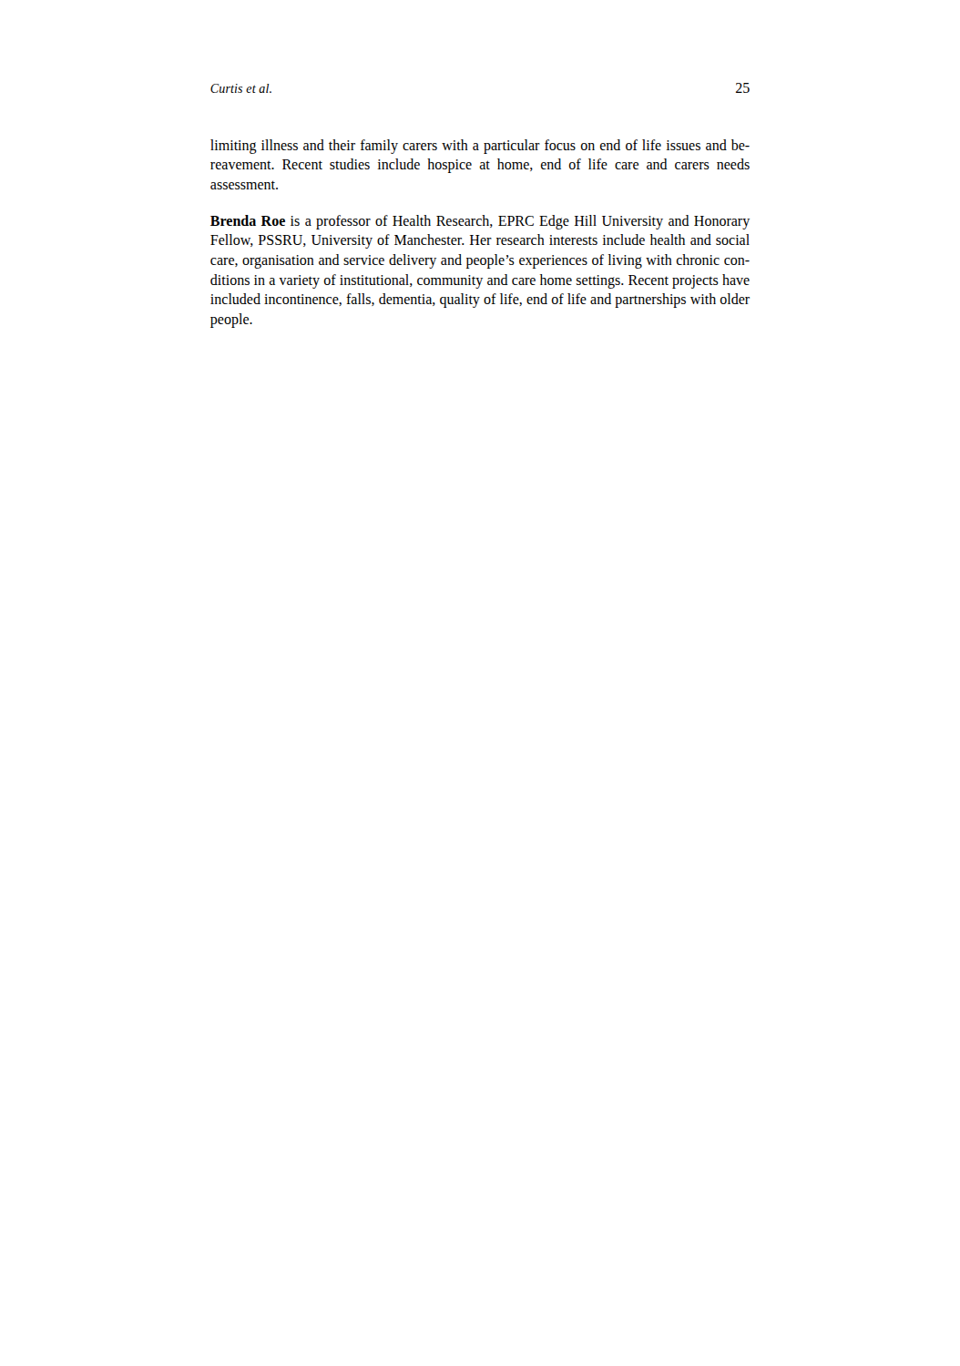Curtis et al. 25
limiting illness and their family carers with a particular focus on end of life issues and bereavement. Recent studies include hospice at home, end of life care and carers needs assessment.
Brenda Roe is a professor of Health Research, EPRC Edge Hill University and Honorary Fellow, PSSRU, University of Manchester. Her research interests include health and social care, organisation and service delivery and people’s experiences of living with chronic conditions in a variety of institutional, community and care home settings. Recent projects have included incontinence, falls, dementia, quality of life, end of life and partnerships with older people.